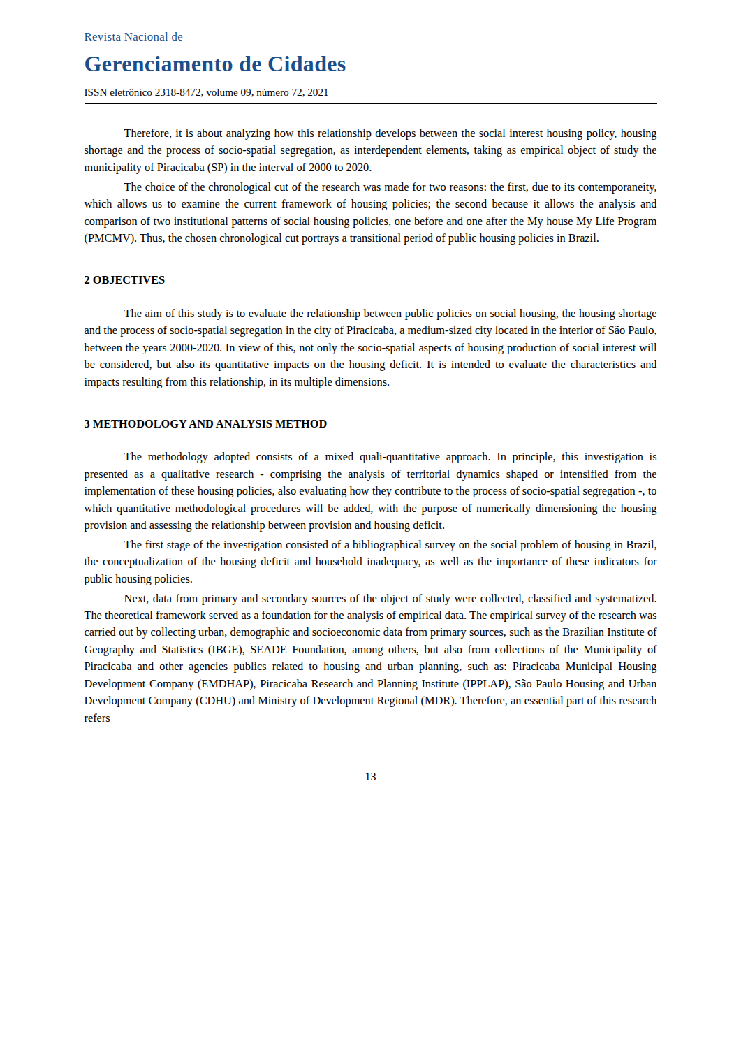Revista Nacional de
Gerenciamento de Cidades
ISSN eletrônico 2318-8472, volume 09, número 72, 2021
Therefore, it is about analyzing how this relationship develops between the social interest housing policy, housing shortage and the process of socio-spatial segregation, as interdependent elements, taking as empirical object of study the municipality of Piracicaba (SP) in the interval of 2000 to 2020.
The choice of the chronological cut of the research was made for two reasons: the first, due to its contemporaneity, which allows us to examine the current framework of housing policies; the second because it allows the analysis and comparison of two institutional patterns of social housing policies, one before and one after the My house My Life Program (PMCMV). Thus, the chosen chronological cut portrays a transitional period of public housing policies in Brazil.
2 OBJECTIVES
The aim of this study is to evaluate the relationship between public policies on social housing, the housing shortage and the process of socio-spatial segregation in the city of Piracicaba, a medium-sized city located in the interior of São Paulo, between the years 2000-2020. In view of this, not only the socio-spatial aspects of housing production of social interest will be considered, but also its quantitative impacts on the housing deficit. It is intended to evaluate the characteristics and impacts resulting from this relationship, in its multiple dimensions.
3 METHODOLOGY AND ANALYSIS METHOD
The methodology adopted consists of a mixed quali-quantitative approach. In principle, this investigation is presented as a qualitative research - comprising the analysis of territorial dynamics shaped or intensified from the implementation of these housing policies, also evaluating how they contribute to the process of socio-spatial segregation -, to which quantitative methodological procedures will be added, with the purpose of numerically dimensioning the housing provision and assessing the relationship between provision and housing deficit.
The first stage of the investigation consisted of a bibliographical survey on the social problem of housing in Brazil, the conceptualization of the housing deficit and household inadequacy, as well as the importance of these indicators for public housing policies.
Next, data from primary and secondary sources of the object of study were collected, classified and systematized. The theoretical framework served as a foundation for the analysis of empirical data. The empirical survey of the research was carried out by collecting urban, demographic and socioeconomic data from primary sources, such as the Brazilian Institute of Geography and Statistics (IBGE), SEADE Foundation, among others, but also from collections of the Municipality of Piracicaba and other agencies publics related to housing and urban planning, such as: Piracicaba Municipal Housing Development Company (EMDHAP), Piracicaba Research and Planning Institute (IPPLAP), São Paulo Housing and Urban Development Company (CDHU) and Ministry of Development Regional (MDR). Therefore, an essential part of this research refers
13